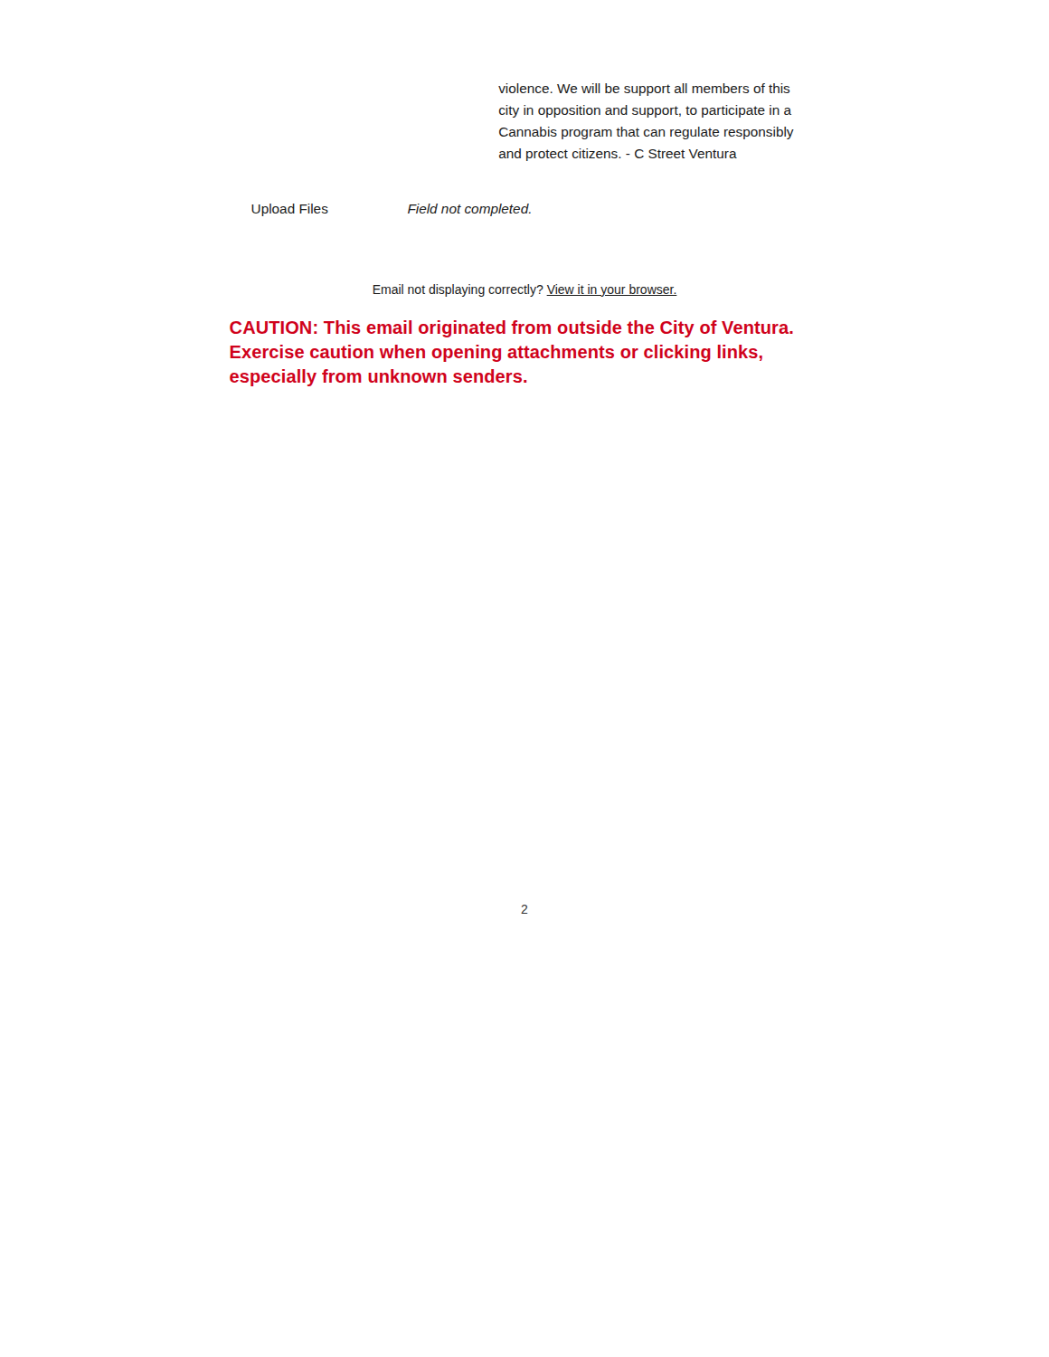violence. We will be support all members of this city in opposition and support, to participate in a Cannabis program that can regulate responsibly and protect citizens. - C Street Ventura
Upload Files
Field not completed.
Email not displaying correctly? View it in your browser.
CAUTION: This email originated from outside the City of Ventura. Exercise caution when opening attachments or clicking links, especially from unknown senders.
2